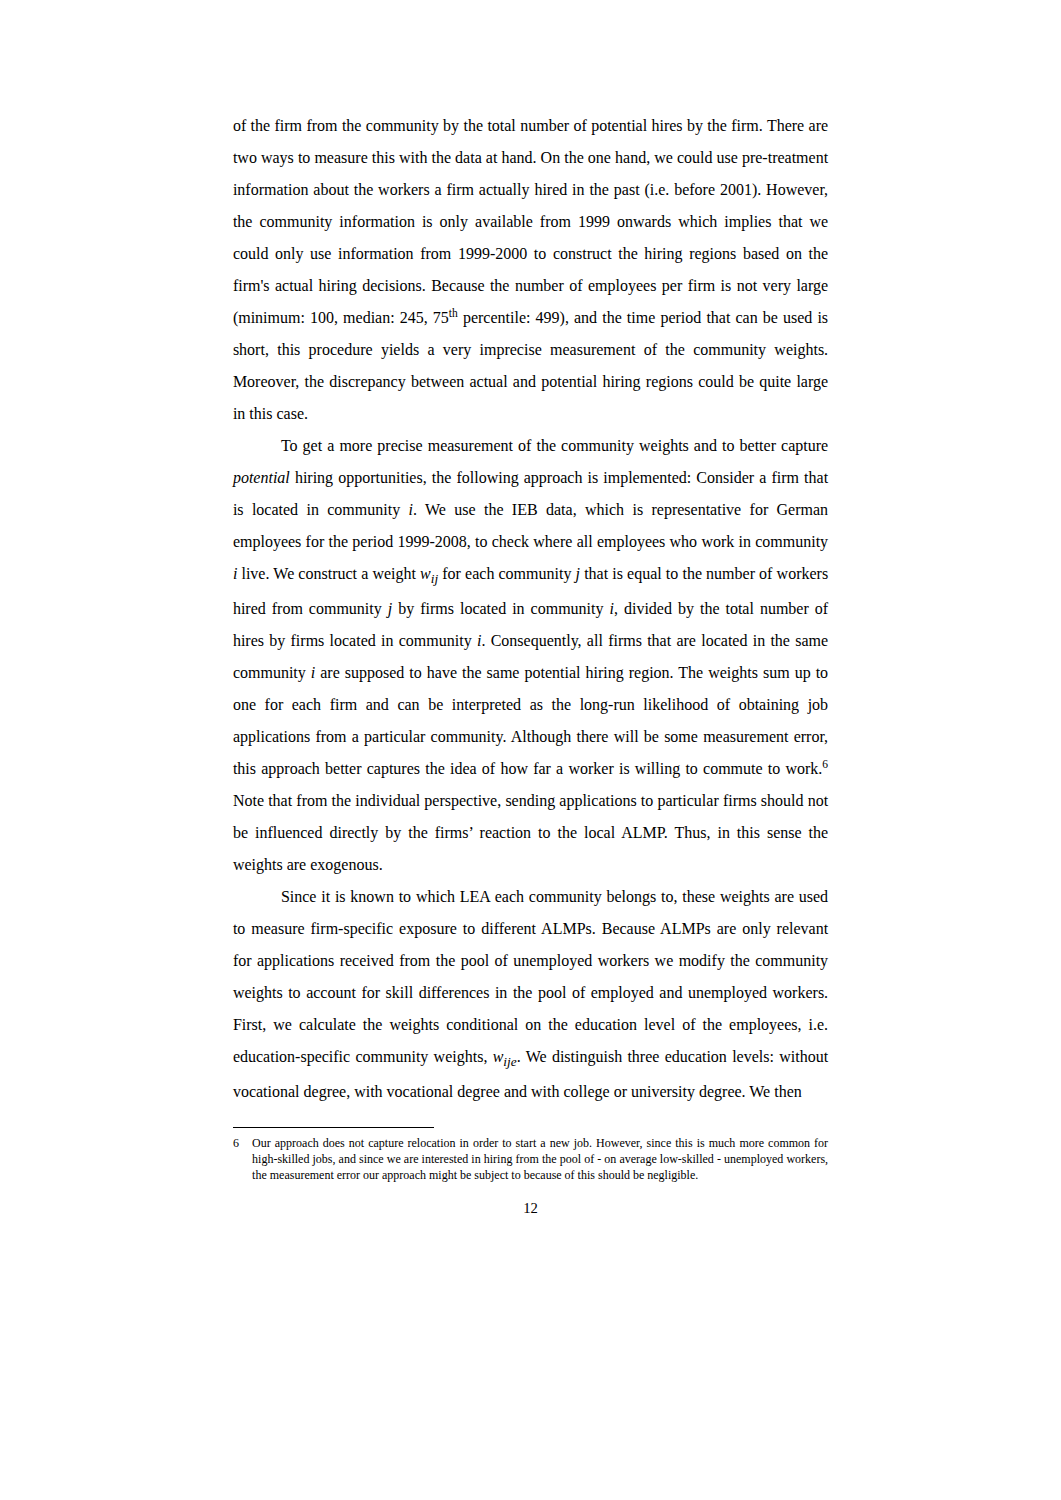of the firm from the community by the total number of potential hires by the firm. There are two ways to measure this with the data at hand. On the one hand, we could use pre-treatment information about the workers a firm actually hired in the past (i.e. before 2001). However, the community information is only available from 1999 onwards which implies that we could only use information from 1999-2000 to construct the hiring regions based on the firm's actual hiring decisions. Because the number of employees per firm is not very large (minimum: 100, median: 245, 75th percentile: 499), and the time period that can be used is short, this procedure yields a very imprecise measurement of the community weights. Moreover, the discrepancy between actual and potential hiring regions could be quite large in this case.
To get a more precise measurement of the community weights and to better capture potential hiring opportunities, the following approach is implemented: Consider a firm that is located in community i. We use the IEB data, which is representative for German employees for the period 1999-2008, to check where all employees who work in community i live. We construct a weight wij for each community j that is equal to the number of workers hired from community j by firms located in community i, divided by the total number of hires by firms located in community i. Consequently, all firms that are located in the same community i are supposed to have the same potential hiring region. The weights sum up to one for each firm and can be interpreted as the long-run likelihood of obtaining job applications from a particular community. Although there will be some measurement error, this approach better captures the idea of how far a worker is willing to commute to work.6 Note that from the individual perspective, sending applications to particular firms should not be influenced directly by the firms’ reaction to the local ALMP. Thus, in this sense the weights are exogenous.
Since it is known to which LEA each community belongs to, these weights are used to measure firm-specific exposure to different ALMPs. Because ALMPs are only relevant for applications received from the pool of unemployed workers we modify the community weights to account for skill differences in the pool of employed and unemployed workers. First, we calculate the weights conditional on the education level of the employees, i.e. education-specific community weights, wije. We distinguish three education levels: without vocational degree, with vocational degree and with college or university degree. We then
6
Our approach does not capture relocation in order to start a new job. However, since this is much more common for high-skilled jobs, and since we are interested in hiring from the pool of - on average low-skilled - unemployed workers, the measurement error our approach might be subject to because of this should be negligible.
12